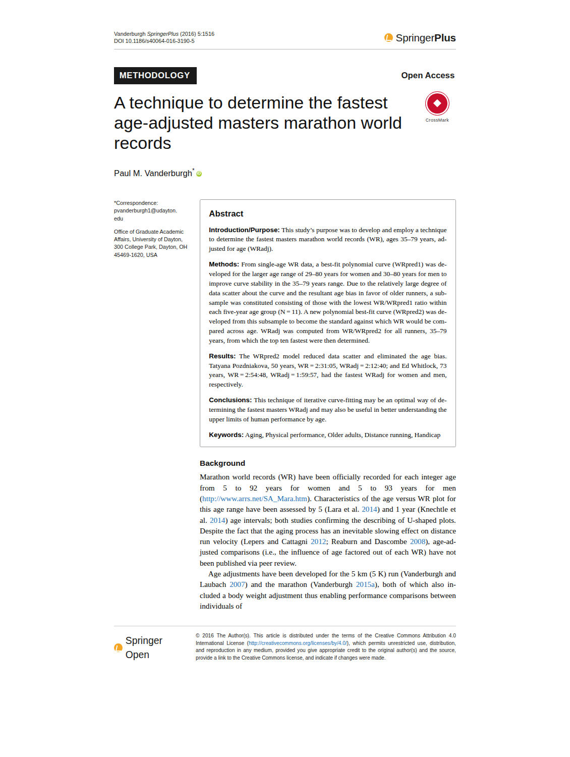Vanderburgh SpringerPlus (2016) 5:1516
DOI 10.1186/s40064-016-3190-5
SpringerPlus
METHODOLOGY
Open Access
A technique to determine the fastest age-adjusted masters marathon world records
CrossMark
Paul M. Vanderburgh*
*Correspondence:
pvanderburgh1@udayton.
edu
Office of Graduate Academic Affairs, University of Dayton, 300 College Park, Dayton, OH 45469-1620, USA
Abstract
Introduction/Purpose: This study’s purpose was to develop and employ a technique to determine the fastest masters marathon world records (WR), ages 35–79 years, adjusted for age (WRadj).
Methods: From single-age WR data, a best-fit polynomial curve (WRpred1) was developed for the larger age range of 29–80 years for women and 30–80 years for men to improve curve stability in the 35–79 years range. Due to the relatively large degree of data scatter about the curve and the resultant age bias in favor of older runners, a subsample was constituted consisting of those with the lowest WR/WRpred1 ratio within each five-year age group (N = 11). A new polynomial best-fit curve (WRpred2) was developed from this subsample to become the standard against which WR would be compared across age. WRadj was computed from WR/WRpred2 for all runners, 35–79 years, from which the top ten fastest were then determined.
Results: The WRpred2 model reduced data scatter and eliminated the age bias. Tatyana Pozdniakova, 50 years, WR = 2:31:05, WRadj = 2:12:40; and Ed Whitlock, 73 years, WR = 2:54:48, WRadj = 1:59:57, had the fastest WRadj for women and men, respectively.
Conclusions: This technique of iterative curve-fitting may be an optimal way of determining the fastest masters WRadj and may also be useful in better understanding the upper limits of human performance by age.
Keywords: Aging, Physical performance, Older adults, Distance running, Handicap
Background
Marathon world records (WR) have been officially recorded for each integer age from 5 to 92 years for women and 5 to 93 years for men (http://www.arrs.net/SA_Mara.htm). Characteristics of the age versus WR plot for this age range have been assessed by 5 (Lara et al. 2014) and 1 year (Knechtle et al. 2014) age intervals; both studies confirming the describing of U-shaped plots. Despite the fact that the aging process has an inevitable slowing effect on distance run velocity (Lepers and Cattagni 2012; Reaburn and Dascombe 2008), age-adjusted comparisons (i.e., the influence of age factored out of each WR) have not been published via peer review.
Age adjustments have been developed for the 5 km (5 K) run (Vanderburgh and Laubach 2007) and the marathon (Vanderburgh 2015a), both of which also included a body weight adjustment thus enabling performance comparisons between individuals of
Springer Open
© 2016 The Author(s). This article is distributed under the terms of the Creative Commons Attribution 4.0 International License (http://creativecommons.org/licenses/by/4.0/), which permits unrestricted use, distribution, and reproduction in any medium, provided you give appropriate credit to the original author(s) and the source, provide a link to the Creative Commons license, and indicate if changes were made.